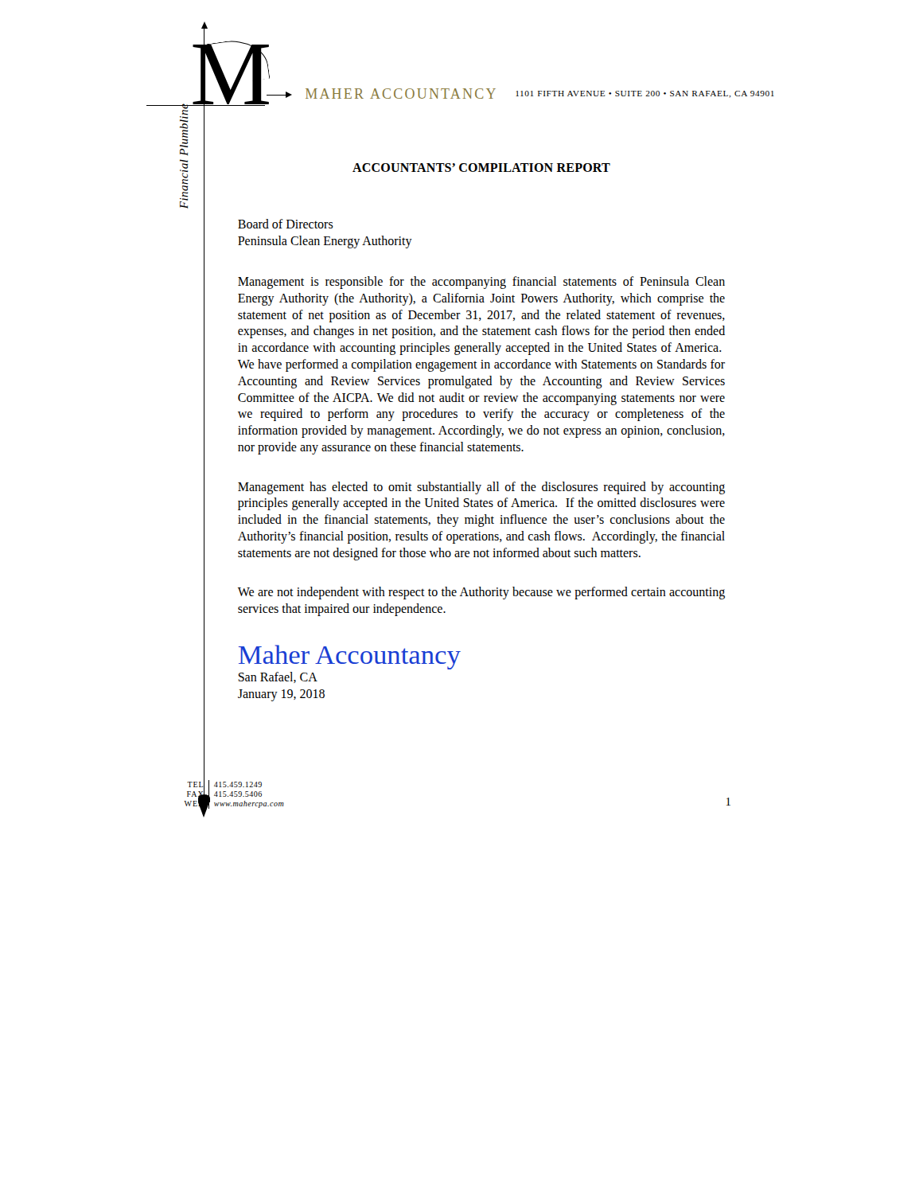Financial Plumbline
M
MAHER ACCOUNTANCY
1101 FIFTH AVENUE • SUITE 200 • SAN RAFAEL, CA 94901
ACCOUNTANTS’ COMPILATION REPORT
Board of Directors
Peninsula Clean Energy Authority
Management is responsible for the accompanying financial statements of Peninsula Clean Energy Authority (the Authority), a California Joint Powers Authority, which comprise the statement of net position as of December 31, 2017, and the related statement of revenues, expenses, and changes in net position, and the statement cash flows for the period then ended in accordance with accounting principles generally accepted in the United States of America. We have performed a compilation engagement in accordance with Statements on Standards for Accounting and Review Services promulgated by the Accounting and Review Services Committee of the AICPA. We did not audit or review the accompanying statements nor were we required to perform any procedures to verify the accuracy or completeness of the information provided by management. Accordingly, we do not express an opinion, conclusion, nor provide any assurance on these financial statements.
Management has elected to omit substantially all of the disclosures required by accounting principles generally accepted in the United States of America. If the omitted disclosures were included in the financial statements, they might influence the user’s conclusions about the Authority’s financial position, results of operations, and cash flows. Accordingly, the financial statements are not designed for those who are not informed about such matters.
We are not independent with respect to the Authority because we performed certain accounting services that impaired our independence.
Maher Accountancy
San Rafael, CA
January 19, 2018
| TEL | 415.459.1249 |
| FAX | 415.459.5406 |
| WEB | www.mahercpa.com |
1